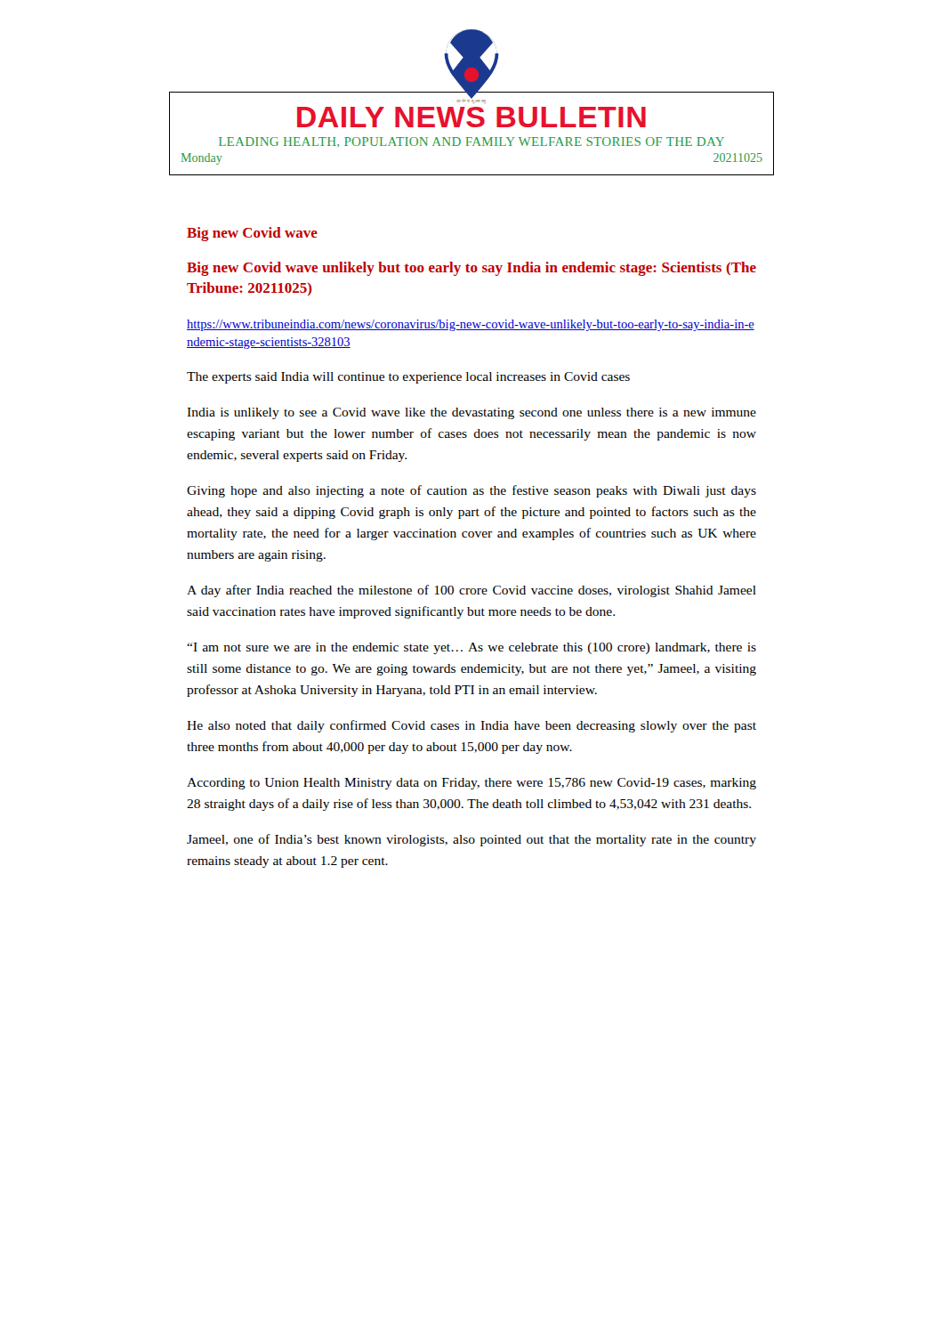आरोग्यं मूलमस्तु
DAILY NEWS BULLETIN
LEADING HEALTH, POPULATION AND FAMILY WELFARE STORIES OF THE DAY
Monday 20211025
Big new Covid wave
Big new Covid wave unlikely but too early to say India in endemic stage: Scientists (The Tribune: 20211025)
https://www.tribuneindia.com/news/coronavirus/big-new-covid-wave-unlikely-but-too-early-to-say-india-in-endemic-stage-scientists-328103
The experts said India will continue to experience local increases in Covid cases
India is unlikely to see a Covid wave like the devastating second one unless there is a new immune escaping variant but the lower number of cases does not necessarily mean the pandemic is now endemic, several experts said on Friday.
Giving hope and also injecting a note of caution as the festive season peaks with Diwali just days ahead, they said a dipping Covid graph is only part of the picture and pointed to factors such as the mortality rate, the need for a larger vaccination cover and examples of countries such as UK where numbers are again rising.
A day after India reached the milestone of 100 crore Covid vaccine doses, virologist Shahid Jameel said vaccination rates have improved significantly but more needs to be done.
“I am not sure we are in the endemic state yet… As we celebrate this (100 crore) landmark, there is still some distance to go. We are going towards endemicity, but are not there yet,” Jameel, a visiting professor at Ashoka University in Haryana, told PTI in an email interview.
He also noted that daily confirmed Covid cases in India have been decreasing slowly over the past three months from about 40,000 per day to about 15,000 per day now.
According to Union Health Ministry data on Friday, there were 15,786 new Covid-19 cases, marking 28 straight days of a daily rise of less than 30,000. The death toll climbed to 4,53,042 with 231 deaths.
Jameel, one of India’s best known virologists, also pointed out that the mortality rate in the country remains steady at about 1.2 per cent.